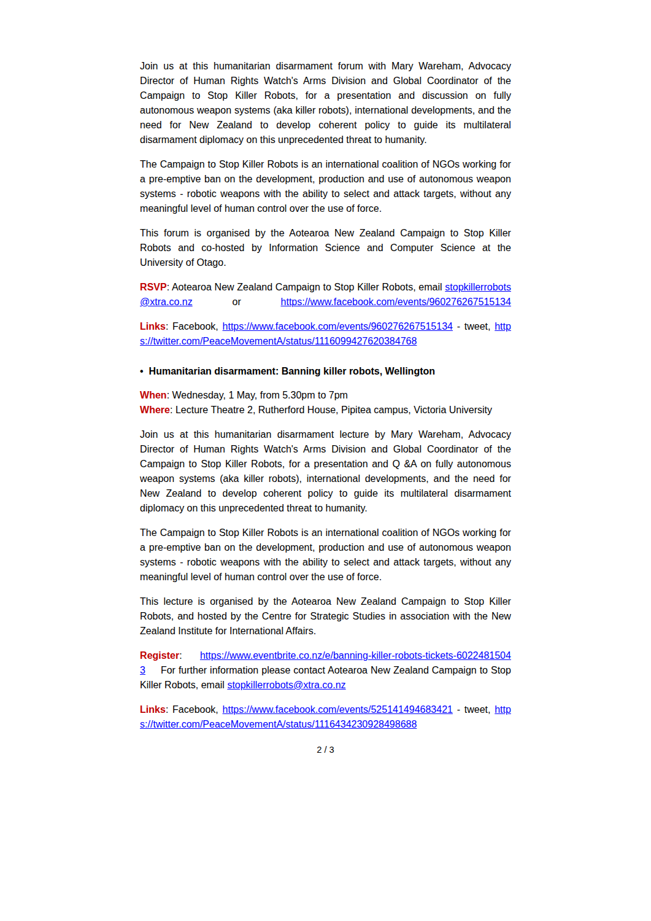Join us at this humanitarian disarmament forum with Mary Wareham, Advocacy Director of Human Rights Watch's Arms Division and Global Coordinator of the Campaign to Stop Killer Robots, for a presentation and discussion on fully autonomous weapon systems (aka killer robots), international developments, and the need for New Zealand to develop coherent policy to guide its multilateral disarmament diplomacy on this unprecedented threat to humanity.
The Campaign to Stop Killer Robots is an international coalition of NGOs working for a pre-emptive ban on the development, production and use of autonomous weapon systems - robotic weapons with the ability to select and attack targets, without any meaningful level of human control over the use of force.
This forum is organised by the Aotearoa New Zealand Campaign to Stop Killer Robots and co-hosted by Information Science and Computer Science at the University of Otago.
RSVP: Aotearoa New Zealand Campaign to Stop Killer Robots, email stopkillerrobots@xtra.co.nz or https://www.facebook.com/events/960276267515134
Links: Facebook, https://www.facebook.com/events/960276267515134 - tweet, https://twitter.com/PeaceMovementA/status/1116099427620384768
Humanitarian disarmament: Banning killer robots, Wellington
When: Wednesday, 1 May, from 5.30pm to 7pm
Where: Lecture Theatre 2, Rutherford House, Pipitea campus, Victoria University
Join us at this humanitarian disarmament lecture by Mary Wareham, Advocacy Director of Human Rights Watch's Arms Division and Global Coordinator of the Campaign to Stop Killer Robots, for a presentation and Q &A on fully autonomous weapon systems (aka killer robots), international developments, and the need for New Zealand to develop coherent policy to guide its multilateral disarmament diplomacy on this unprecedented threat to humanity.
The Campaign to Stop Killer Robots is an international coalition of NGOs working for a pre-emptive ban on the development, production and use of autonomous weapon systems - robotic weapons with the ability to select and attack targets, without any meaningful level of human control over the use of force.
This lecture is organised by the Aotearoa New Zealand Campaign to Stop Killer Robots, and hosted by the Centre for Strategic Studies in association with the New Zealand Institute for International Affairs.
Register: https://www.eventbrite.co.nz/e/banning-killer-robots-tickets-60224815043 For further information please contact Aotearoa New Zealand Campaign to Stop Killer Robots, email stopkillerrobots@xtra.co.nz
Links: Facebook, https://www.facebook.com/events/525141494683421 - tweet, https://twitter.com/PeaceMovementA/status/1116434230928498688
2 / 3